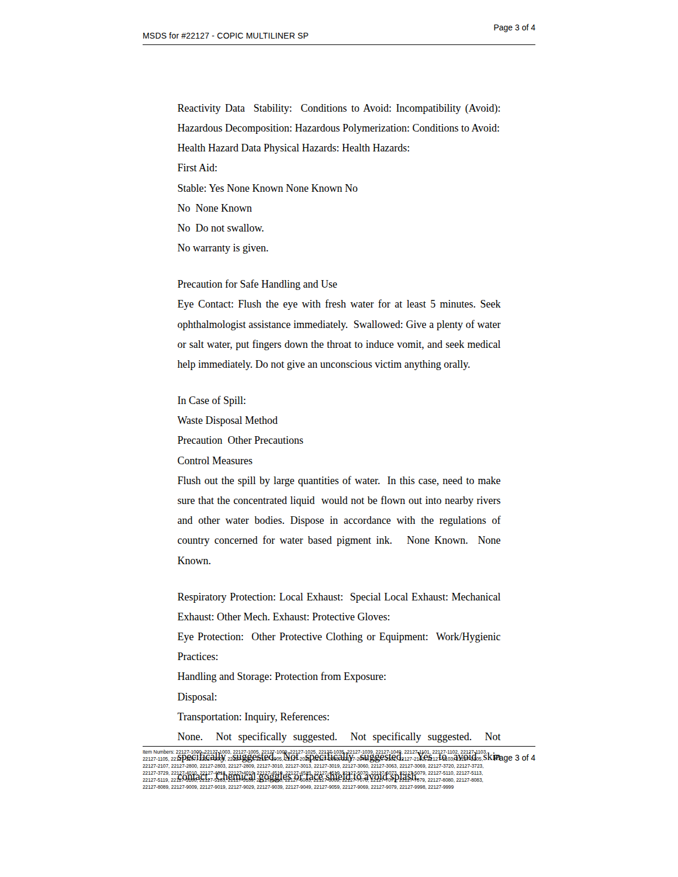MSDS for #22127 - COPIC MULTILINER SP
Page 3 of 4
Reactivity Data Stability: Conditions to Avoid: Incompatibility (Avoid): Hazardous Decomposition: Hazardous Polymerization: Conditions to Avoid:
Health Hazard Data Physical Hazards: Health Hazards:
First Aid:
Stable: Yes None Known None Known No
No None Known
No Do not swallow.
No warranty is given.
Precaution for Safe Handling and Use
Eye Contact: Flush the eye with fresh water for at least 5 minutes. Seek ophthalmologist assistance immediately. Swallowed: Give a plenty of water or salt water, put fingers down the throat to induce vomit, and seek medical help immediately. Do not give an unconscious victim anything orally.
In Case of Spill:
Waste Disposal Method
Precaution Other Precautions
Control Measures
Flush out the spill by large quantities of water. In this case, need to make sure that the concentrated liquid would not be flown out into nearby rivers and other water bodies. Dispose in accordance with the regulations of country concerned for water based pigment ink. None Known. None Known.
Respiratory Protection: Local Exhaust: Special Local Exhaust: Mechanical Exhaust: Other Mech. Exhaust: Protective Gloves:
Eye Protection: Other Protective Clothing or Equipment: Work/Hygienic Practices:
Handling and Storage: Protection from Exposure:
Disposal:
Transportation: Inquiry, References:
None. Not specifically suggested. Not specifically suggested. Not specifically suggested. Not specifically suggested. Yes to avoid skin contact. Chemical goggles or face shield to avoid splash.
Item Numbers: 22127-1000, 22127-1003, 22127-1005, 22127-1009, 22127-1025, 22127-1035, 22127-1039, 22127-1049, 22127-1101, 22127-1102, 22127-1103, 22127-1105, 22127-1107, 22127-2000, 22127-2003, 22127-2005, 22127-2025, 22127-2035, 22127-2049, 22127-2101, 22127-2102, 22127-2103, 22127-2105, 22127-2107, 22127-2800, 22127-2803, 22127-2809, 22127-3010, 22127-3013, 22127-3019, 22127-3060, 22127-3063, 22127-3069, 22127-3720, 22127-3723, 22127-3729, 22127-4010, 22127-4013, 22127-4019, 22127-4510, 22127-4513, 22127-4519, 22127-5070, 22127-5073, 22127-5079, 22127-5110, 22127-5113, 22127-5119, 22127-5180, 22127-5183, 22127-5189, 22127-6000, 22127-6003, 22127-6009, 22127-7070, 22127-7073, 22127-7079, 22127-8080, 22127-8083, 22127-8089, 22127-9009, 22127-9019, 22127-9029, 22127-9039, 22127-9049, 22127-9059, 22127-9069, 22127-9079, 22127-9998, 22127-9999
Page 3 of 4